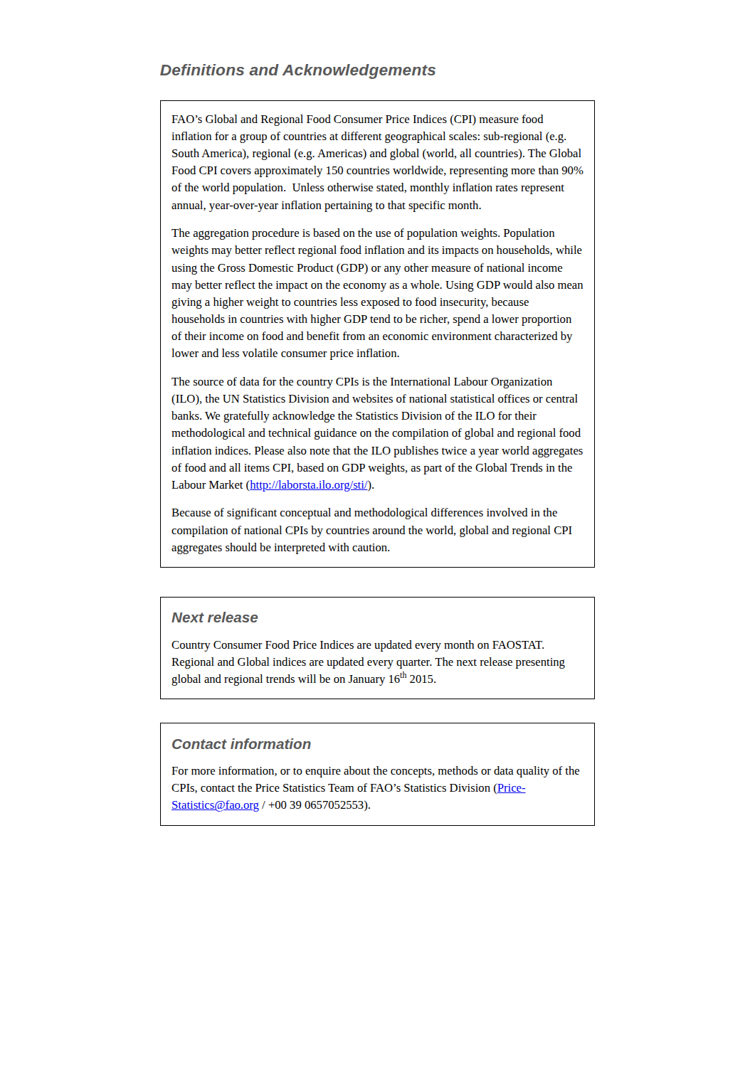Definitions and Acknowledgements
FAO’s Global and Regional Food Consumer Price Indices (CPI) measure food inflation for a group of countries at different geographical scales: sub-regional (e.g. South America), regional (e.g. Americas) and global (world, all countries). The Global Food CPI covers approximately 150 countries worldwide, representing more than 90% of the world population. Unless otherwise stated, monthly inflation rates represent annual, year-over-year inflation pertaining to that specific month.
The aggregation procedure is based on the use of population weights. Population weights may better reflect regional food inflation and its impacts on households, while using the Gross Domestic Product (GDP) or any other measure of national income may better reflect the impact on the economy as a whole. Using GDP would also mean giving a higher weight to countries less exposed to food insecurity, because households in countries with higher GDP tend to be richer, spend a lower proportion of their income on food and benefit from an economic environment characterized by lower and less volatile consumer price inflation.
The source of data for the country CPIs is the International Labour Organization (ILO), the UN Statistics Division and websites of national statistical offices or central banks. We gratefully acknowledge the Statistics Division of the ILO for their methodological and technical guidance on the compilation of global and regional food inflation indices. Please also note that the ILO publishes twice a year world aggregates of food and all items CPI, based on GDP weights, as part of the Global Trends in the Labour Market (http://laborsta.ilo.org/sti/).
Because of significant conceptual and methodological differences involved in the compilation of national CPIs by countries around the world, global and regional CPI aggregates should be interpreted with caution.
Next release
Country Consumer Food Price Indices are updated every month on FAOSTAT. Regional and Global indices are updated every quarter. The next release presenting global and regional trends will be on January 16th 2015.
Contact information
For more information, or to enquire about the concepts, methods or data quality of the CPIs, contact the Price Statistics Team of FAO’s Statistics Division (Price-Statistics@fao.org / +00 39 0657052553).